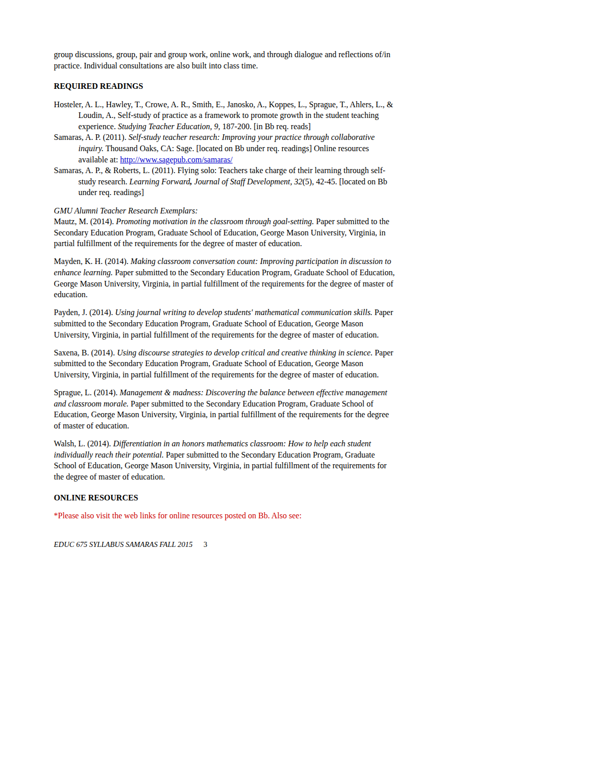group discussions, group, pair and group work, online work, and through dialogue and reflections of/in practice. Individual consultations are also built into class time.
Required Readings
Hosteler, A. L., Hawley, T., Crowe, A. R., Smith, E., Janosko, A., Koppes, L., Sprague, T., Ahlers, L., & Loudin, A., Self-study of practice as a framework to promote growth in the student teaching experience. Studying Teacher Education, 9, 187-200. [in Bb req. reads]
Samaras, A. P. (2011). Self-study teacher research: Improving your practice through collaborative inquiry. Thousand Oaks, CA: Sage. [located on Bb under req. readings] Online resources available at: http://www.sagepub.com/samaras/
Samaras, A. P., & Roberts, L. (2011). Flying solo: Teachers take charge of their learning through self-study research. Learning Forward, Journal of Staff Development, 32(5), 42-45. [located on Bb under req. readings]
GMU Alumni Teacher Research Exemplars:
Mautz, M. (2014). Promoting motivation in the classroom through goal-setting. Paper submitted to the Secondary Education Program, Graduate School of Education, George Mason University, Virginia, in partial fulfillment of the requirements for the degree of master of education.
Mayden, K. H. (2014). Making classroom conversation count: Improving participation in discussion to enhance learning. Paper submitted to the Secondary Education Program, Graduate School of Education, George Mason University, Virginia, in partial fulfillment of the requirements for the degree of master of education.
Payden, J. (2014). Using journal writing to develop students' mathematical communication skills. Paper submitted to the Secondary Education Program, Graduate School of Education, George Mason University, Virginia, in partial fulfillment of the requirements for the degree of master of education.
Saxena, B. (2014). Using discourse strategies to develop critical and creative thinking in science. Paper submitted to the Secondary Education Program, Graduate School of Education, George Mason University, Virginia, in partial fulfillment of the requirements for the degree of master of education.
Sprague, L. (2014). Management & madness: Discovering the balance between effective management and classroom morale. Paper submitted to the Secondary Education Program, Graduate School of Education, George Mason University, Virginia, in partial fulfillment of the requirements for the degree of master of education.
Walsh, L. (2014). Differentiation in an honors mathematics classroom: How to help each student individually reach their potential. Paper submitted to the Secondary Education Program, Graduate School of Education, George Mason University, Virginia, in partial fulfillment of the requirements for the degree of master of education.
Online Resources
*Please also visit the web links for online resources posted on Bb. Also see:
EDUC 675 SYLLABUS SAMARAS FALL 2015 3